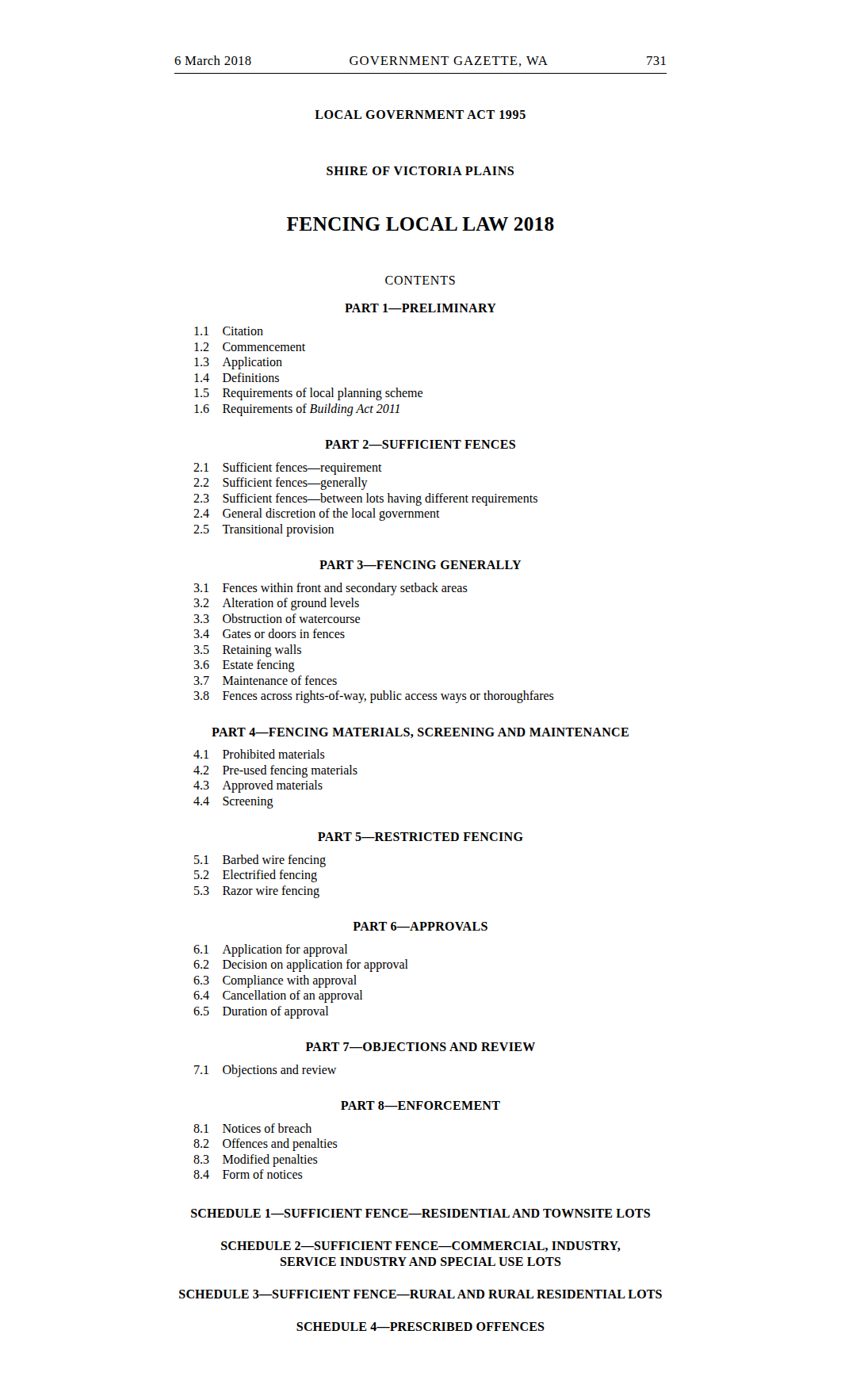6 March 2018 GOVERNMENT GAZETTE, WA 731
LOCAL GOVERNMENT ACT 1995
SHIRE OF VICTORIA PLAINS
FENCING LOCAL LAW 2018
CONTENTS
PART 1—PRELIMINARY
1.1 Citation
1.2 Commencement
1.3 Application
1.4 Definitions
1.5 Requirements of local planning scheme
1.6 Requirements of Building Act 2011
PART 2—SUFFICIENT FENCES
2.1 Sufficient fences—requirement
2.2 Sufficient fences—generally
2.3 Sufficient fences—between lots having different requirements
2.4 General discretion of the local government
2.5 Transitional provision
PART 3—FENCING GENERALLY
3.1 Fences within front and secondary setback areas
3.2 Alteration of ground levels
3.3 Obstruction of watercourse
3.4 Gates or doors in fences
3.5 Retaining walls
3.6 Estate fencing
3.7 Maintenance of fences
3.8 Fences across rights-of-way, public access ways or thoroughfares
PART 4—FENCING MATERIALS, SCREENING AND MAINTENANCE
4.1 Prohibited materials
4.2 Pre-used fencing materials
4.3 Approved materials
4.4 Screening
PART 5—RESTRICTED FENCING
5.1 Barbed wire fencing
5.2 Electrified fencing
5.3 Razor wire fencing
PART 6—APPROVALS
6.1 Application for approval
6.2 Decision on application for approval
6.3 Compliance with approval
6.4 Cancellation of an approval
6.5 Duration of approval
PART 7—OBJECTIONS AND REVIEW
7.1 Objections and review
PART 8—ENFORCEMENT
8.1 Notices of breach
8.2 Offences and penalties
8.3 Modified penalties
8.4 Form of notices
SCHEDULE 1—SUFFICIENT FENCE—RESIDENTIAL AND TOWNSITE LOTS
SCHEDULE 2—SUFFICIENT FENCE—COMMERCIAL, INDUSTRY,SERVICE INDUSTRY AND SPECIAL USE LOTS
SCHEDULE 3—SUFFICIENT FENCE—RURAL AND RURAL RESIDENTIAL LOTS
SCHEDULE 4—PRESCRIBED OFFENCES